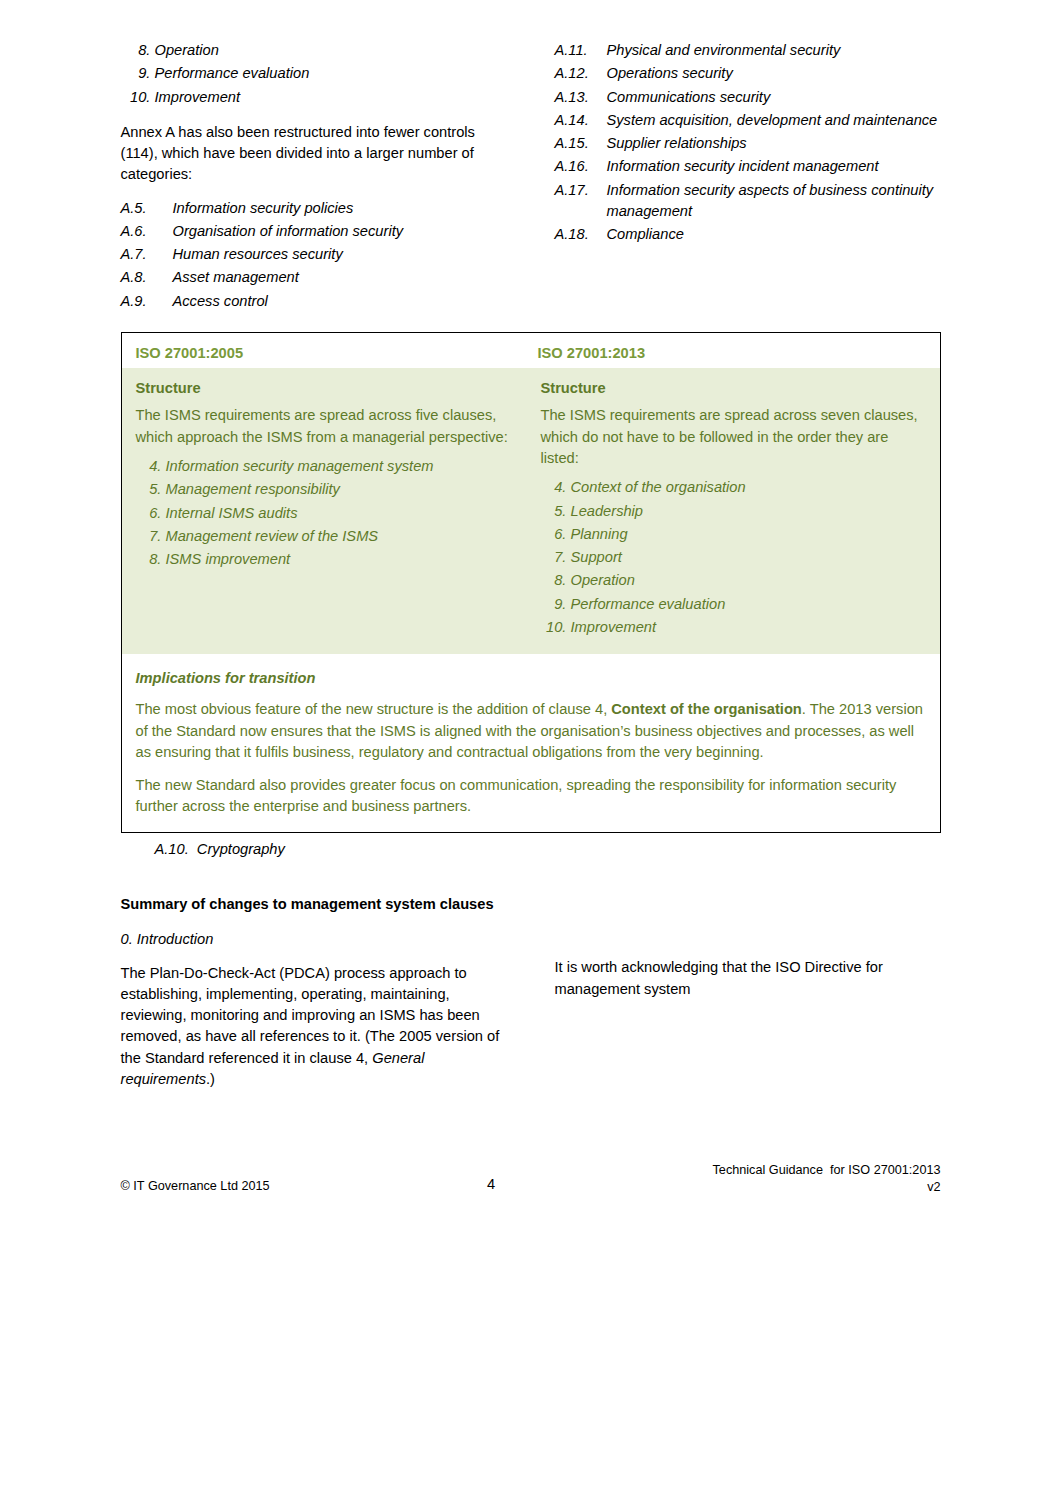Operation
Performance evaluation
Improvement
Annex A has also been restructured into fewer controls (114), which have been divided into a larger number of categories:
A.5.
Information security policies
A.6.
Organisation of information security
A.7.
Human resources security
A.8.
Asset management
A.9.
Access control
A.11.
Physical and environmental security
A.12.
Operations security
A.13.
Communications security
A.14.
System acquisition, development and maintenance
A.15.
Supplier relationships
A.16.
Information security incident management
A.17.
Information security aspects of business continuity management
A.18.
Compliance
ISO 27001:2005
ISO 27001:2013
Structure The ISMS requirements are spread across five clauses, which approach the ISMS from a managerial perspective:
Information security management system
Management responsibility
Internal ISMS audits
Management review of the ISMS
ISMS improvement
Structure The ISMS requirements are spread across seven clauses, which do not have to be followed in the order they are listed:
Context of the organisation
Leadership
Planning
Support
Operation
Performance evaluation
Improvement
Implications for transition
The most obvious feature of the new structure is the addition of clause 4, Context of the organisation. The 2013 version of the Standard now ensures that the ISMS is aligned with the organisation’s business objectives and processes, as well as ensuring that it fulfils business, regulatory and contractual obligations from the very beginning.
The new Standard also provides greater focus on communication, spreading the responsibility for information security further across the enterprise and business partners.
A.10. Cryptography
Summary of changes to management system clauses
0. Introduction
The Plan-Do-Check-Act (PDCA) process approach to establishing, implementing, operating, maintaining, reviewing, monitoring and improving an ISMS has been removed, as have all references to it. (The 2005 version of the Standard referenced it in clause 4, General requirements.)
It is worth acknowledging that the ISO Directive for management system
© IT Governance Ltd 2015
4
Technical Guidance for ISO 27001:2013
v2